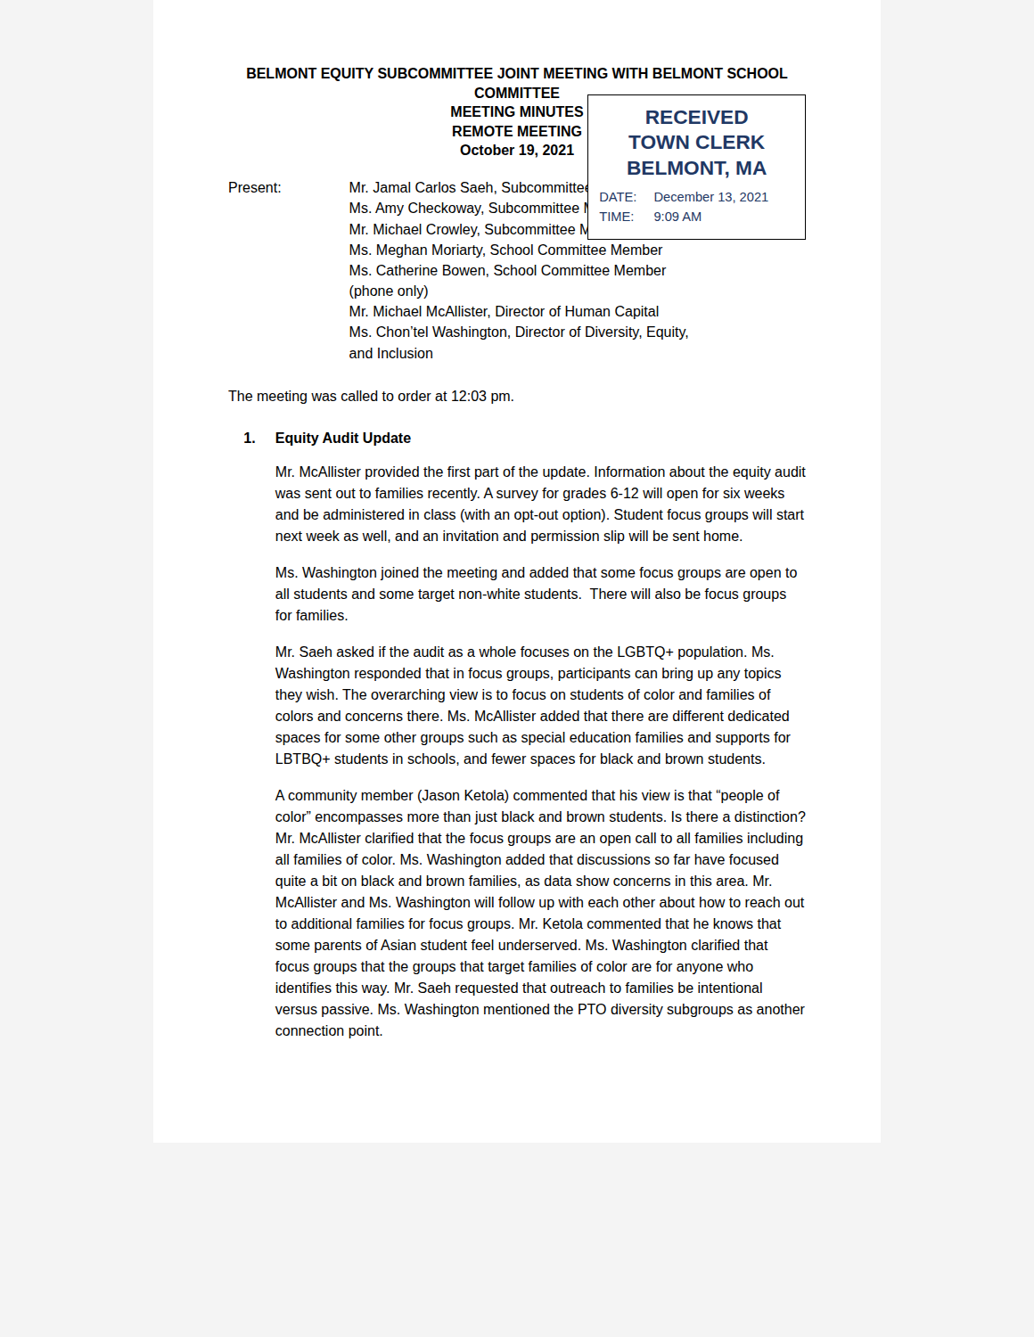RECEIVED
TOWN CLERK
BELMONT, MA
| DATE: | December 13, 2021 |
| TIME: | 9:09 AM |
BELMONT EQUITY SUBCOMMITTEE JOINT MEETING WITH BELMONT SCHOOL COMMITTEE MEETING MINUTES REMOTE MEETING October 19, 2021
| Present: | Mr. Jamal Carlos Saeh, Subcommittee Chair Ms. Amy Checkoway, Subcommittee Member Mr. Michael Crowley, Subcommittee Member Ms. Meghan Moriarty, School Committee Member Ms. Catherine Bowen, School Committee Member (phone only) Mr. Michael McAllister, Director of Human Capital Ms. Chon’tel Washington, Director of Diversity, Equity, and Inclusion |
The meeting was called to order at 12:03 pm.
Equity Audit Update
Mr. McAllister provided the first part of the update. Information about the equity audit was sent out to families recently. A survey for grades 6-12 will open for six weeks and be administered in class (with an opt-out option). Student focus groups will start next week as well, and an invitation and permission slip will be sent home.
Ms. Washington joined the meeting and added that some focus groups are open to all students and some target non-white students. There will also be focus groups for families.
Mr. Saeh asked if the audit as a whole focuses on the LGBTQ+ population. Ms. Washington responded that in focus groups, participants can bring up any topics they wish. The overarching view is to focus on students of color and families of colors and concerns there. Ms. McAllister added that there are different dedicated spaces for some other groups such as special education families and supports for LBTBQ+ students in schools, and fewer spaces for black and brown students.
A community member (Jason Ketola) commented that his view is that “people of color” encompasses more than just black and brown students. Is there a distinction? Mr. McAllister clarified that the focus groups are an open call to all families including all families of color. Ms. Washington added that discussions so far have focused quite a bit on black and brown families, as data show concerns in this area. Mr. McAllister and Ms. Washington will follow up with each other about how to reach out to additional families for focus groups. Mr. Ketola commented that he knows that some parents of Asian student feel underserved. Ms. Washington clarified that focus groups that the groups that target families of color are for anyone who identifies this way. Mr. Saeh requested that outreach to families be intentional versus passive. Ms. Washington mentioned the PTO diversity subgroups as another connection point.